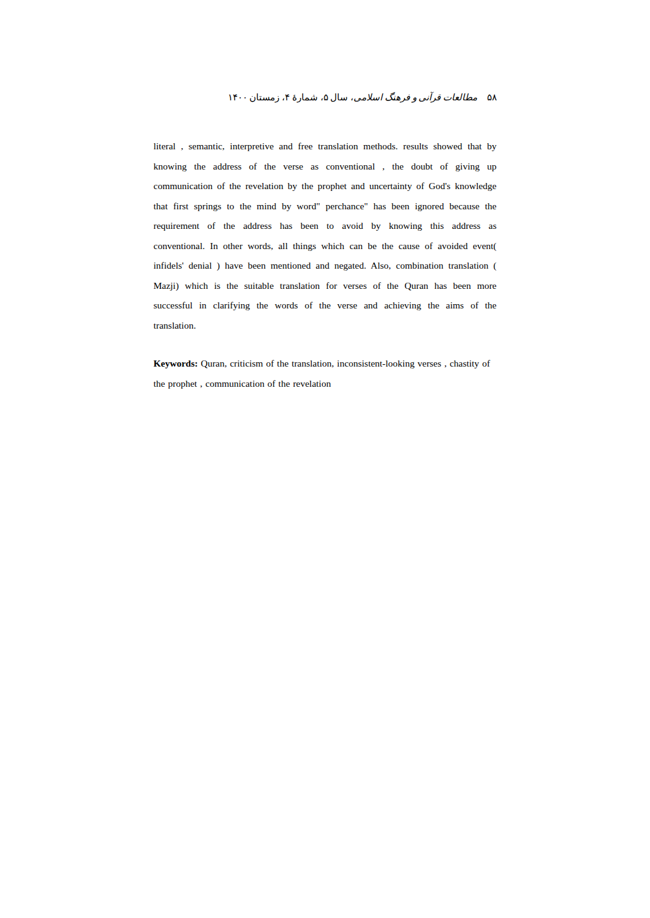۵۸ مطالعات قرآنی و فرهنگ اسلامی، سال ۵، شمارۀ ۴، زمستان ۱۴۰۰
literal , semantic, interpretive and free translation methods. results showed that by knowing the address of the verse as conventional , the doubt of giving up communication of the revelation by the prophet and uncertainty of God's knowledge that first springs to the mind by word" perchance" has been ignored because the requirement of the address has been to avoid by knowing this address as conventional. In other words, all things which can be the cause of avoided event( infidels' denial ) have been mentioned and negated. Also, combination translation ( Mazji) which is the suitable translation for verses of the Quran has been more successful in clarifying the words of the verse and achieving the aims of the translation.
Keywords: Quran, criticism of the translation, inconsistent-looking verses , chastity of the prophet , communication of the revelation